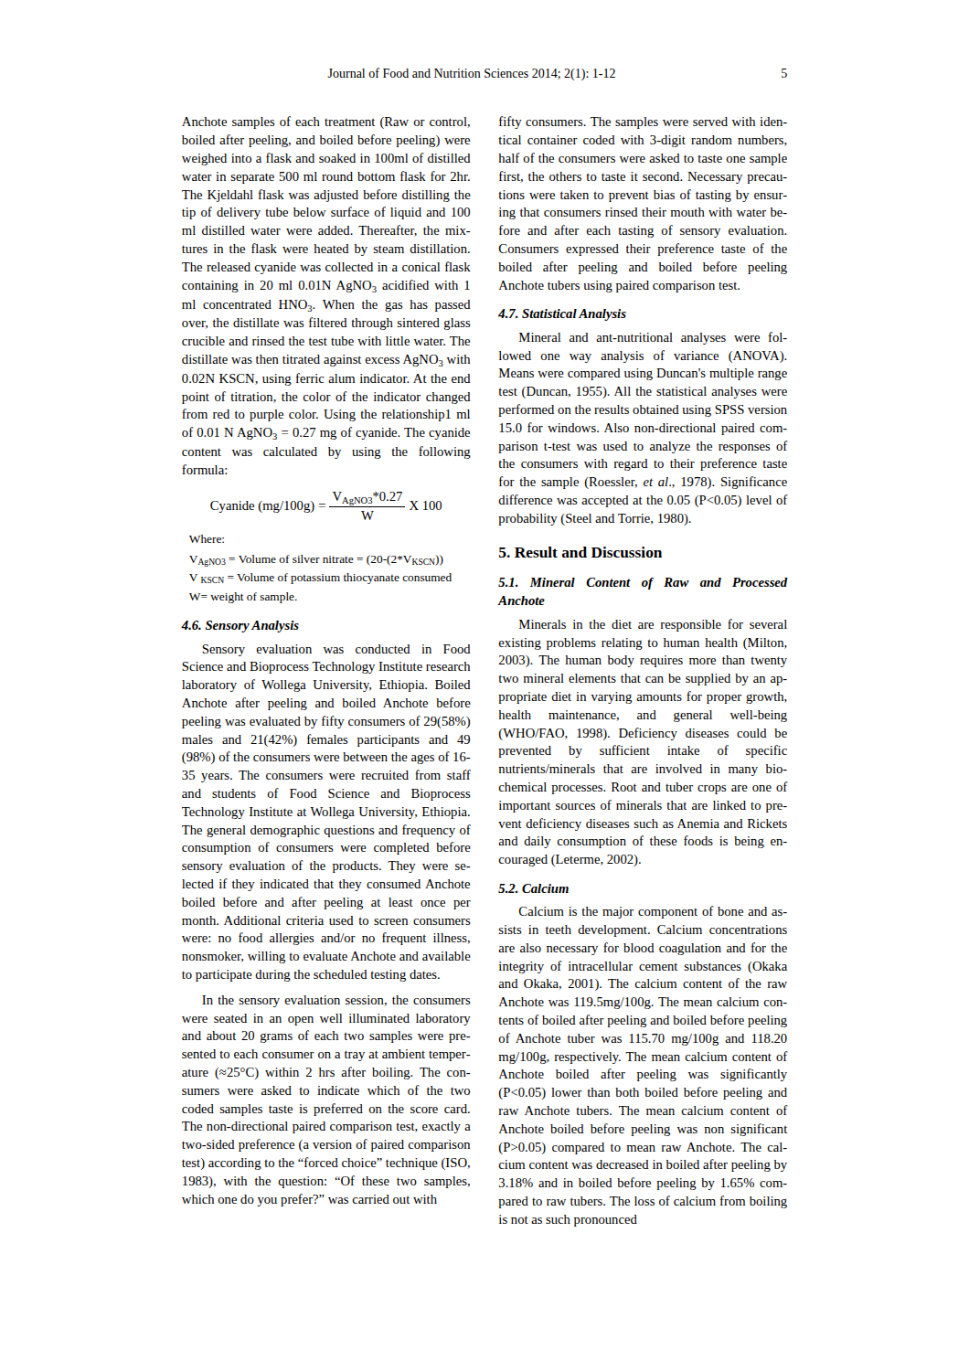Journal of Food and Nutrition Sciences 2014; 2(1): 1-12 5
Anchote samples of each treatment (Raw or control, boiled after peeling, and boiled before peeling) were weighed into a flask and soaked in 100ml of distilled water in separate 500 ml round bottom flask for 2hr. The Kjeldahl flask was adjusted before distilling the tip of delivery tube below surface of liquid and 100 ml distilled water were added. Thereafter, the mixtures in the flask were heated by steam distillation. The released cyanide was collected in a conical flask containing in 20 ml 0.01N AgNO3 acidified with 1 ml concentrated HNO3. When the gas has passed over, the distillate was filtered through sintered glass crucible and rinsed the test tube with little water. The distillate was then titrated against excess AgNO3 with 0.02N KSCN, using ferric alum indicator. At the end point of titration, the color of the indicator changed from red to purple color. Using the relationship1 ml of 0.01 N AgNO3 = 0.27 mg of cyanide. The cyanide content was calculated by using the following formula:
| Cyanide (mg/100g) | = | V AgNO3 *0.27 W | X 100 |
Where: VAgNO3 = Volume of silver nitrate = (20-(2*VKSCN))
V KSCN = Volume of potassium thiocyanate consumed
W= weight of sample.
4.6. Sensory Analysis
Sensory evaluation was conducted in Food Science and Bioprocess Technology Institute research laboratory of Wollega University, Ethiopia. Boiled Anchote after peeling and boiled Anchote before peeling was evaluated by fifty consumers of 29(58%) males and 21(42%) females participants and 49 (98%) of the consumers were between the ages of 16-35 years. The consumers were recruited from staff and students of Food Science and Bioprocess Technology Institute at Wollega University, Ethiopia. The general demographic questions and frequency of consumption of consumers were completed before sensory evaluation of the products. They were selected if they indicated that they consumed Anchote boiled before and after peeling at least once per month. Additional criteria used to screen consumers were: no food allergies and/or no frequent illness, nonsmoker, willing to evaluate Anchote and available to participate during the scheduled testing dates.
In the sensory evaluation session, the consumers were seated in an open well illuminated laboratory and about 20 grams of each two samples were presented to each consumer on a tray at ambient temperature (≈25°C) within 2 hrs after boiling. The consumers were asked to indicate which of the two coded samples taste is preferred on the score card. The non-directional paired comparison test, exactly a two-sided preference (a version of paired comparison test) according to the “forced choice” technique (ISO, 1983), with the question: “Of these two samples, which one do you prefer?” was carried out with
fifty consumers. The samples were served with identical container coded with 3-digit random numbers, half of the consumers were asked to taste one sample first, the others to taste it second. Necessary precautions were taken to prevent bias of tasting by ensuring that consumers rinsed their mouth with water before and after each tasting of sensory evaluation. Consumers expressed their preference taste of the boiled after peeling and boiled before peeling Anchote tubers using paired comparison test.
4.7. Statistical Analysis
Mineral and ant-nutritional analyses were followed one way analysis of variance (ANOVA). Means were compared using Duncan's multiple range test (Duncan, 1955). All the statistical analyses were performed on the results obtained using SPSS version 15.0 for windows. Also non-directional paired comparison t-test was used to analyze the responses of the consumers with regard to their preference taste for the sample (Roessler, et al., 1978). Significance difference was accepted at the 0.05 (P<0.05) level of probability (Steel and Torrie, 1980).
5. Result and Discussion
5.1. Mineral Content of Raw and Processed Anchote
Minerals in the diet are responsible for several existing problems relating to human health (Milton, 2003). The human body requires more than twenty two mineral elements that can be supplied by an appropriate diet in varying amounts for proper growth, health maintenance, and general well-being (WHO/FAO, 1998). Deficiency diseases could be prevented by sufficient intake of specific nutrients/minerals that are involved in many biochemical processes. Root and tuber crops are one of important sources of minerals that are linked to prevent deficiency diseases such as Anemia and Rickets and daily consumption of these foods is being encouraged (Leterme, 2002).
5.2. Calcium
Calcium is the major component of bone and assists in teeth development. Calcium concentrations are also necessary for blood coagulation and for the integrity of intracellular cement substances (Okaka and Okaka, 2001). The calcium content of the raw Anchote was 119.5mg/100g. The mean calcium contents of boiled after peeling and boiled before peeling of Anchote tuber was 115.70 mg/100g and 118.20 mg/100g, respectively. The mean calcium content of Anchote boiled after peeling was significantly (P<0.05) lower than both boiled before peeling and raw Anchote tubers. The mean calcium content of Anchote boiled before peeling was non significant (P>0.05) compared to mean raw Anchote. The calcium content was decreased in boiled after peeling by 3.18% and in boiled before peeling by 1.65% compared to raw tubers. The loss of calcium from boiling is not as such pronounced